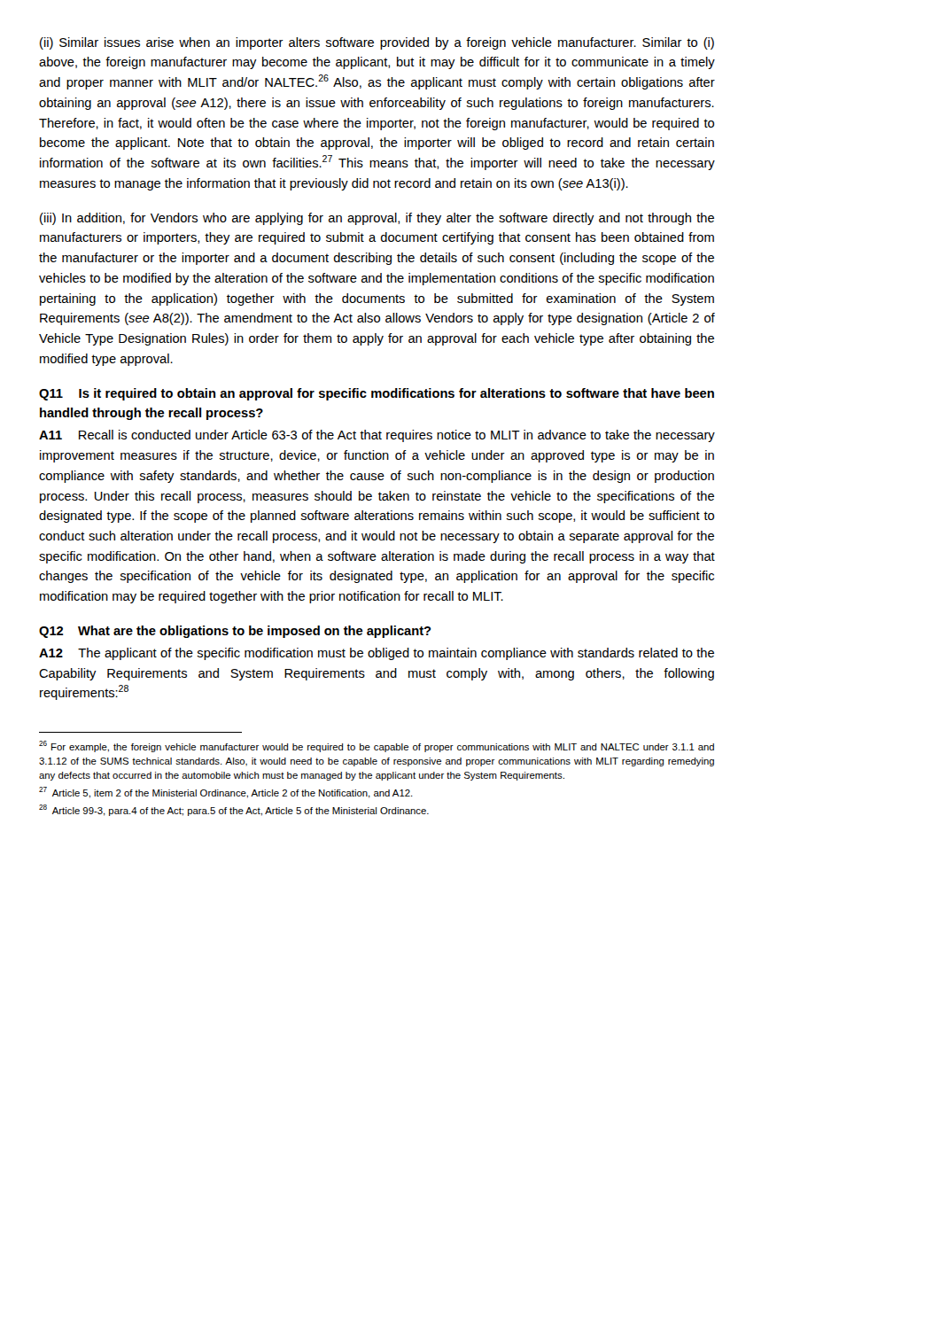(ii) Similar issues arise when an importer alters software provided by a foreign vehicle manufacturer. Similar to (i) above, the foreign manufacturer may become the applicant, but it may be difficult for it to communicate in a timely and proper manner with MLIT and/or NALTEC.26 Also, as the applicant must comply with certain obligations after obtaining an approval (see A12), there is an issue with enforceability of such regulations to foreign manufacturers. Therefore, in fact, it would often be the case where the importer, not the foreign manufacturer, would be required to become the applicant. Note that to obtain the approval, the importer will be obliged to record and retain certain information of the software at its own facilities.27 This means that, the importer will need to take the necessary measures to manage the information that it previously did not record and retain on its own (see A13(i)).
(iii) In addition, for Vendors who are applying for an approval, if they alter the software directly and not through the manufacturers or importers, they are required to submit a document certifying that consent has been obtained from the manufacturer or the importer and a document describing the details of such consent (including the scope of the vehicles to be modified by the alteration of the software and the implementation conditions of the specific modification pertaining to the application) together with the documents to be submitted for examination of the System Requirements (see A8(2)). The amendment to the Act also allows Vendors to apply for type designation (Article 2 of Vehicle Type Designation Rules) in order for them to apply for an approval for each vehicle type after obtaining the modified type approval.
Q11 Is it required to obtain an approval for specific modifications for alterations to software that have been handled through the recall process?
A11 Recall is conducted under Article 63-3 of the Act that requires notice to MLIT in advance to take the necessary improvement measures if the structure, device, or function of a vehicle under an approved type is or may be in compliance with safety standards, and whether the cause of such non-compliance is in the design or production process. Under this recall process, measures should be taken to reinstate the vehicle to the specifications of the designated type. If the scope of the planned software alterations remains within such scope, it would be sufficient to conduct such alteration under the recall process, and it would not be necessary to obtain a separate approval for the specific modification. On the other hand, when a software alteration is made during the recall process in a way that changes the specification of the vehicle for its designated type, an application for an approval for the specific modification may be required together with the prior notification for recall to MLIT.
Q12 What are the obligations to be imposed on the applicant?
A12 The applicant of the specific modification must be obliged to maintain compliance with standards related to the Capability Requirements and System Requirements and must comply with, among others, the following requirements:28
26 For example, the foreign vehicle manufacturer would be required to be capable of proper communications with MLIT and NALTEC under 3.1.1 and 3.1.12 of the SUMS technical standards. Also, it would need to be capable of responsive and proper communications with MLIT regarding remedying any defects that occurred in the automobile which must be managed by the applicant under the System Requirements.
27 Article 5, item 2 of the Ministerial Ordinance, Article 2 of the Notification, and A12.
28 Article 99-3, para.4 of the Act; para.5 of the Act, Article 5 of the Ministerial Ordinance.